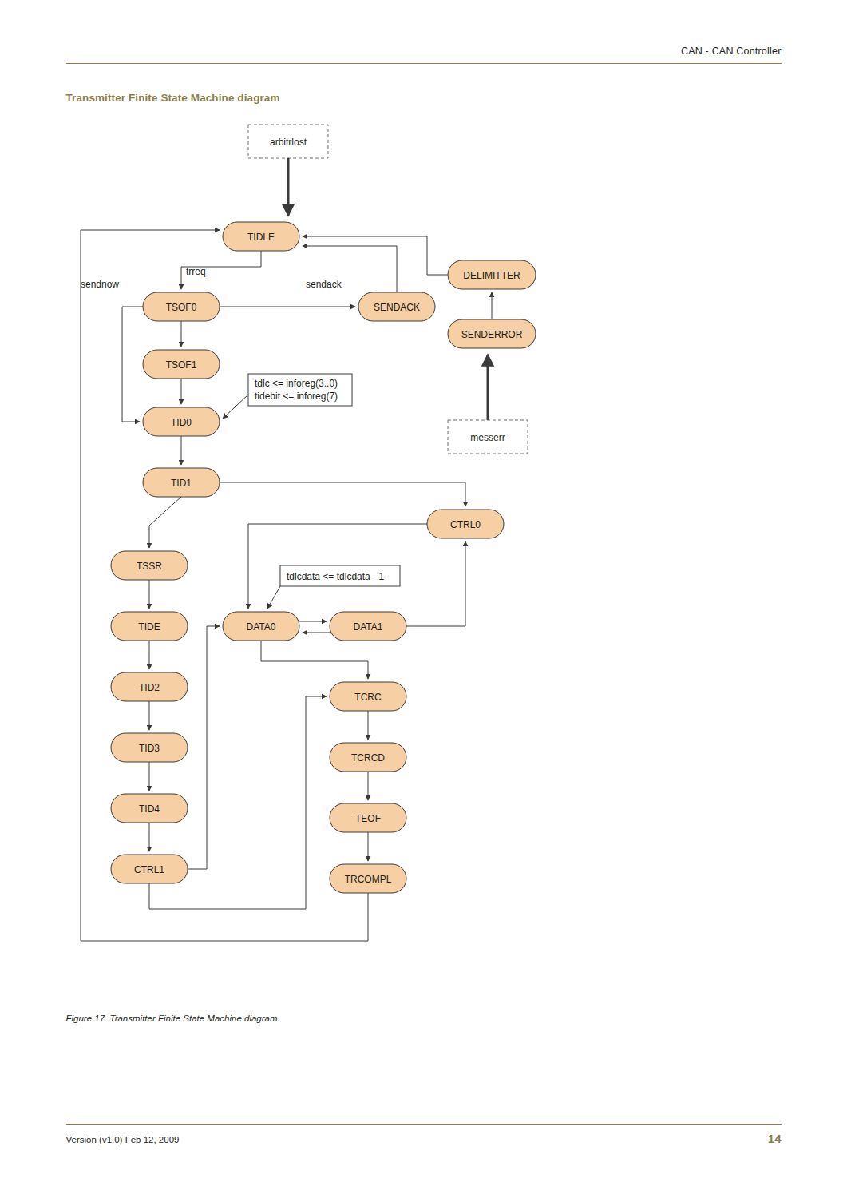CAN - CAN Controller
Transmitter Finite State Machine diagram
arbitrlost messerr tdlc <= inforeg(3..0) tidebit <= inforeg(7) tdlcdata <= tdlcdata - 1 TIDLE TSOF0 TSOF1 TID0 TID1 TSSR TIDE TID2 TID3 TID4 CTRL1 DATA0 DATA1 CTRL0 TCRC TCRCD TEOF TRCOMPL SENDACK DELIMITTER SENDERROR trreq sendnow sendack
Figure 17. Transmitter Finite State Machine diagram.
Version (v1.0) Feb 12, 2009
14